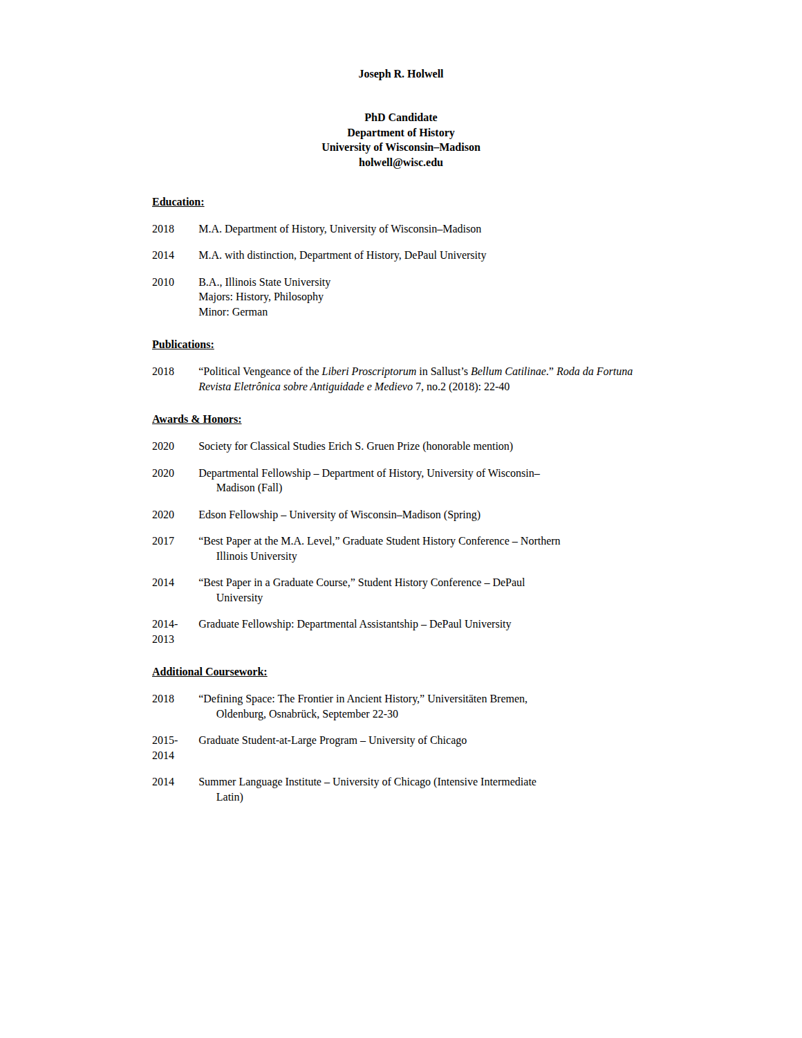Joseph R. Holwell
PhD Candidate Department of History University of Wisconsin–Madison holwell@wisc.edu
Education:
2018
M.A. Department of History, University of Wisconsin–Madison
2014
M.A. with distinction, Department of History, DePaul University
2010
B.A., Illinois State University
Majors: History, Philosophy
Minor: German
Publications:
2018
“Political Vengeance of the Liberi Proscriptorum in Sallust’s Bellum Catilinae.” Roda da Fortuna Revista Eletrônica sobre Antiguidade e Medievo 7, no.2 (2018): 22-40
Awards & Honors:
2020
Society for Classical Studies Erich S. Gruen Prize (honorable mention)
2020
Departmental Fellowship – Department of History, University of Wisconsin–Madison (Fall)
2020
Edson Fellowship – University of Wisconsin–Madison (Spring)
2017
“Best Paper at the M.A. Level,” Graduate Student History Conference – NorthernIllinois University
2014
“Best Paper in a Graduate Course,” Student History Conference – DePaulUniversity
2014-
2013
Graduate Fellowship: Departmental Assistantship – DePaul University
Additional Coursework:
2018
“Defining Space: The Frontier in Ancient History,” Universitäten Bremen,Oldenburg, Osnabrück, September 22-30
2015-
2014
Graduate Student-at-Large Program – University of Chicago
2014
Summer Language Institute – University of Chicago (Intensive IntermediateLatin)